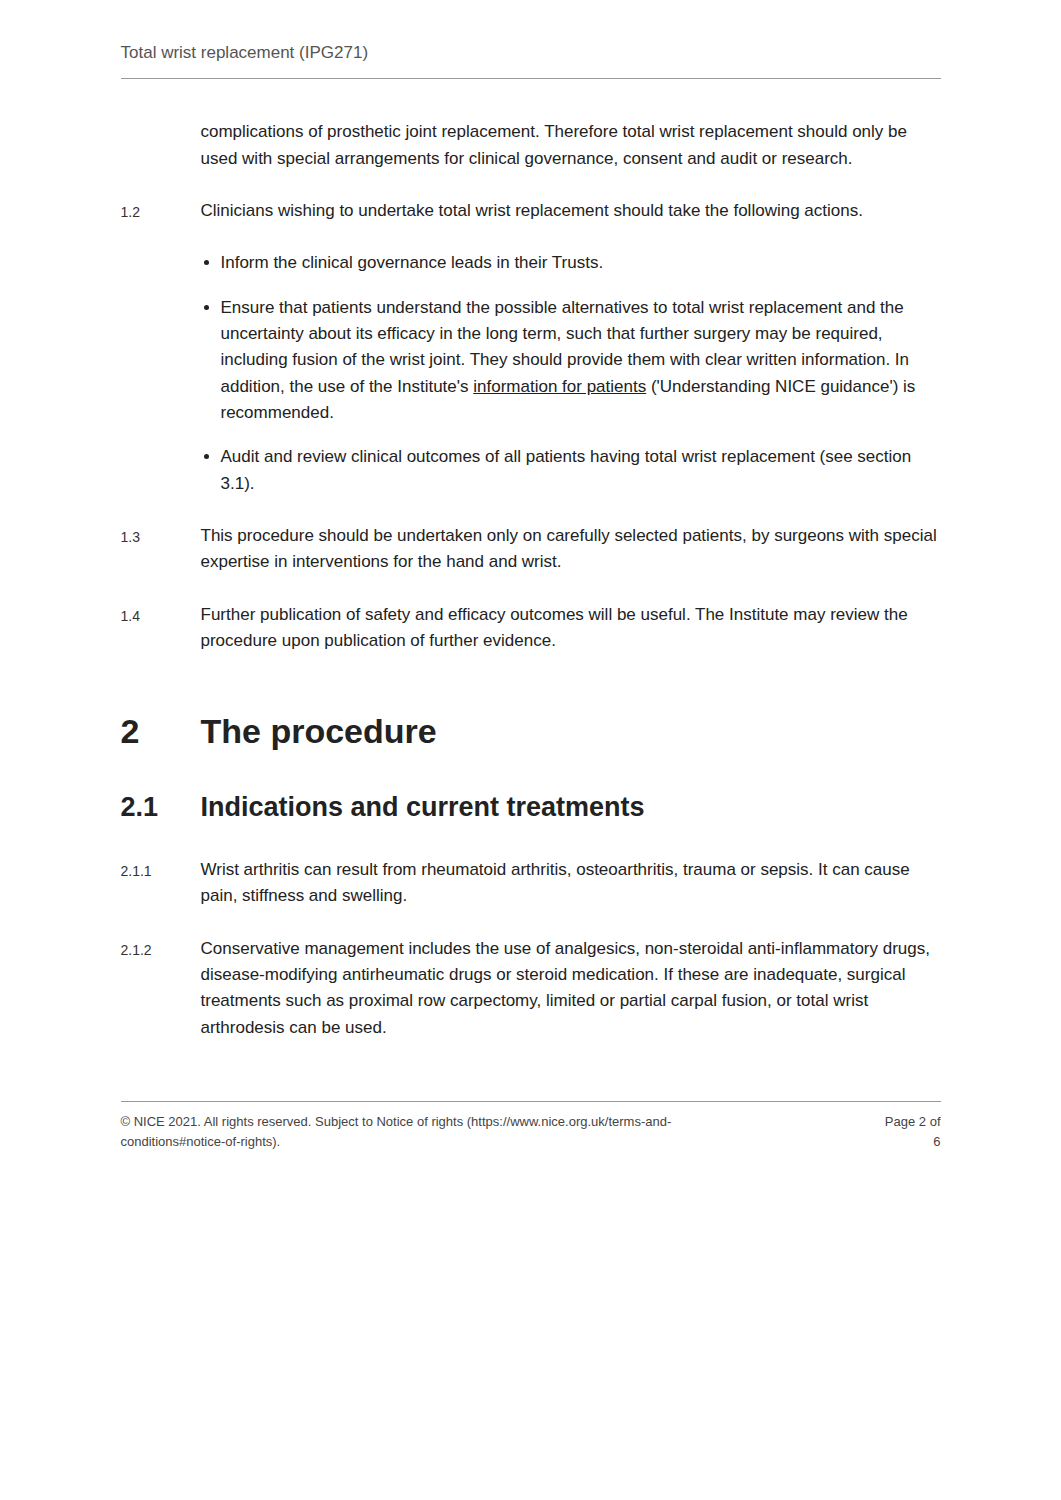Total wrist replacement (IPG271)
complications of prosthetic joint replacement. Therefore total wrist replacement should only be used with special arrangements for clinical governance, consent and audit or research.
1.2
Clinicians wishing to undertake total wrist replacement should take the following actions.
Inform the clinical governance leads in their Trusts.
Ensure that patients understand the possible alternatives to total wrist replacement and the uncertainty about its efficacy in the long term, such that further surgery may be required, including fusion of the wrist joint. They should provide them with clear written information. In addition, the use of the Institute's information for patients ('Understanding NICE guidance') is recommended.
Audit and review clinical outcomes of all patients having total wrist replacement (see section 3.1).
1.3
This procedure should be undertaken only on carefully selected patients, by surgeons with special expertise in interventions for the hand and wrist.
1.4
Further publication of safety and efficacy outcomes will be useful. The Institute may review the procedure upon publication of further evidence.
2 The procedure
2.1 Indications and current treatments
2.1.1
Wrist arthritis can result from rheumatoid arthritis, osteoarthritis, trauma or sepsis. It can cause pain, stiffness and swelling.
2.1.2
Conservative management includes the use of analgesics, non-steroidal anti-inflammatory drugs, disease-modifying antirheumatic drugs or steroid medication. If these are inadequate, surgical treatments such as proximal row carpectomy, limited or partial carpal fusion, or total wrist arthrodesis can be used.
© NICE 2021. All rights reserved. Subject to Notice of rights (https://www.nice.org.uk/terms-and-conditions#notice-of-rights).
Page 2 of
6